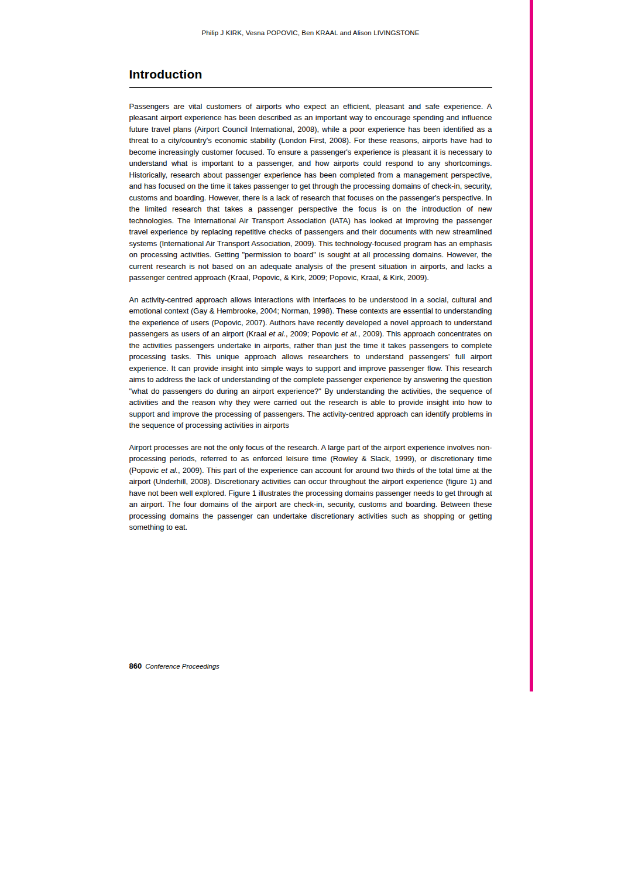Philip J KIRK, Vesna POPOVIC, Ben KRAAL and Alison LIVINGSTONE
Introduction
Passengers are vital customers of airports who expect an efficient, pleasant and safe experience. A pleasant airport experience has been described as an important way to encourage spending and influence future travel plans (Airport Council International, 2008), while a poor experience has been identified as a threat to a city/country's economic stability (London First, 2008). For these reasons, airports have had to become increasingly customer focused. To ensure a passenger's experience is pleasant it is necessary to understand what is important to a passenger, and how airports could respond to any shortcomings. Historically, research about passenger experience has been completed from a management perspective, and has focused on the time it takes passenger to get through the processing domains of check-in, security, customs and boarding. However, there is a lack of research that focuses on the passenger's perspective. In the limited research that takes a passenger perspective the focus is on the introduction of new technologies. The International Air Transport Association (IATA) has looked at improving the passenger travel experience by replacing repetitive checks of passengers and their documents with new streamlined systems (International Air Transport Association, 2009). This technology-focused program has an emphasis on processing activities. Getting "permission to board" is sought at all processing domains. However, the current research is not based on an adequate analysis of the present situation in airports, and lacks a passenger centred approach (Kraal, Popovic, & Kirk, 2009; Popovic, Kraal, & Kirk, 2009).
An activity-centred approach allows interactions with interfaces to be understood in a social, cultural and emotional context (Gay & Hembrooke, 2004; Norman, 1998). These contexts are essential to understanding the experience of users (Popovic, 2007). Authors have recently developed a novel approach to understand passengers as users of an airport (Kraal et al., 2009; Popovic et al., 2009). This approach concentrates on the activities passengers undertake in airports, rather than just the time it takes passengers to complete processing tasks. This unique approach allows researchers to understand passengers' full airport experience. It can provide insight into simple ways to support and improve passenger flow. This research aims to address the lack of understanding of the complete passenger experience by answering the question "what do passengers do during an airport experience?" By understanding the activities, the sequence of activities and the reason why they were carried out the research is able to provide insight into how to support and improve the processing of passengers. The activity-centred approach can identify problems in the sequence of processing activities in airports
Airport processes are not the only focus of the research. A large part of the airport experience involves non-processing periods, referred to as enforced leisure time (Rowley & Slack, 1999), or discretionary time (Popovic et al., 2009). This part of the experience can account for around two thirds of the total time at the airport (Underhill, 2008). Discretionary activities can occur throughout the airport experience (figure 1) and have not been well explored. Figure 1 illustrates the processing domains passenger needs to get through at an airport. The four domains of the airport are check-in, security, customs and boarding. Between these processing domains the passenger can undertake discretionary activities such as shopping or getting something to eat.
860 Conference Proceedings